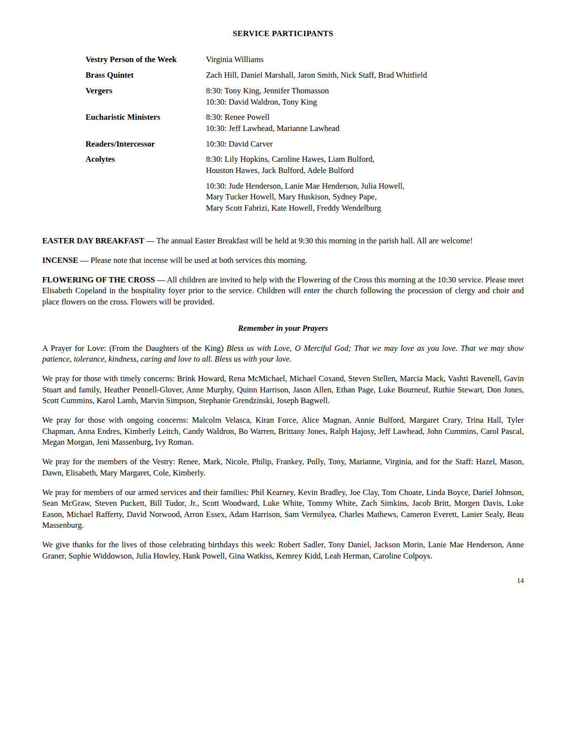SERVICE PARTICIPANTS
| Vestry Person of the Week | Virginia Williams |
| Brass Quintet | Zach Hill, Daniel Marshall, Jaron Smith, Nick Staff, Brad Whitfield |
| Vergers | 8:30: Tony King, Jennifer Thomasson 10:30: David Waldron, Tony King |
| Eucharistic Ministers | 8:30: Renee Powell 10:30: Jeff Lawhead, Marianne Lawhead |
| Readers/Intercessor | 10:30: David Carver |
| Acolytes | 8:30: Lily Hopkins, Caroline Hawes, Liam Bulford, Houston Hawes, Jack Bulford, Adele Bulford |
| | 10:30: Jude Henderson, Lanie Mae Henderson, Julia Howell, Mary Tucker Howell, Mary Huskison, Sydney Pape, Mary Scott Fabrizi, Kate Howell, Freddy Wendelburg |
EASTER DAY BREAKFAST — The annual Easter Breakfast will be held at 9:30 this morning in the parish hall. All are welcome!
INCENSE — Please note that incense will be used at both services this morning.
FLOWERING OF THE CROSS — All children are invited to help with the Flowering of the Cross this morning at the 10:30 service. Please meet Elisabeth Copeland in the hospitality foyer prior to the service. Children will enter the church following the procession of clergy and choir and place flowers on the cross. Flowers will be provided.
Remember in your Prayers
A Prayer for Love: (From the Daughters of the King) Bless us with Love, O Merciful God; That we may love as you love. That we may show patience, tolerance, kindness, caring and love to all. Bless us with your love.
We pray for those with timely concerns: Brink Howard, Rena McMichael, Michael Coxand, Steven Stellen, Marcia Mack, Vashti Ravenell, Gavin Stuart and family, Heather Pennell-Glover, Anne Murphy, Quinn Harrison, Jason Allen, Ethan Page, Luke Bourneuf, Ruthie Stewart, Don Jones, Scott Cummins, Karol Lamb, Marvin Simpson, Stephanie Grendzinski, Joseph Bagwell.
We pray for those with ongoing concerns: Malcolm Velasca, Kiran Force, Alice Magnan, Annie Bulford, Margaret Crary, Trina Hall, Tyler Chapman, Anna Endres, Kimberly Leitch, Candy Waldron, Bo Warren, Brittany Jones, Ralph Hajosy, Jeff Lawhead, John Cummins, Carol Pascal, Megan Morgan, Jeni Massenburg, Ivy Roman.
We pray for the members of the Vestry: Renee, Mark, Nicole, Philip, Frankey, Polly, Tony, Marianne, Virginia, and for the Staff: Hazel, Mason, Dawn, Elisabeth, Mary Margaret, Cole, Kimberly.
We pray for members of our armed services and their families: Phil Kearney, Kevin Bradley, Joe Clay, Tom Choate, Linda Boyce, Dariel Johnson, Sean McGraw, Steven Puckett, Bill Tudor, Jr., Scott Woodward, Luke White, Tommy White, Zach Simkins, Jacob Britt, Morgen Davis, Luke Eason, Michael Rafferty, David Norwood, Arron Essex, Adam Harrison, Sam Vermilyea, Charles Mathews, Cameron Everett, Lanier Sealy, Beau Massenburg.
We give thanks for the lives of those celebrating birthdays this week: Robert Sadler, Tony Daniel, Jackson Morin, Lanie Mae Henderson, Anne Graner, Sophie Widdowson, Julia Howley, Hank Powell, Gina Watkiss, Kemrey Kidd, Leah Herman, Caroline Colpoys.
14